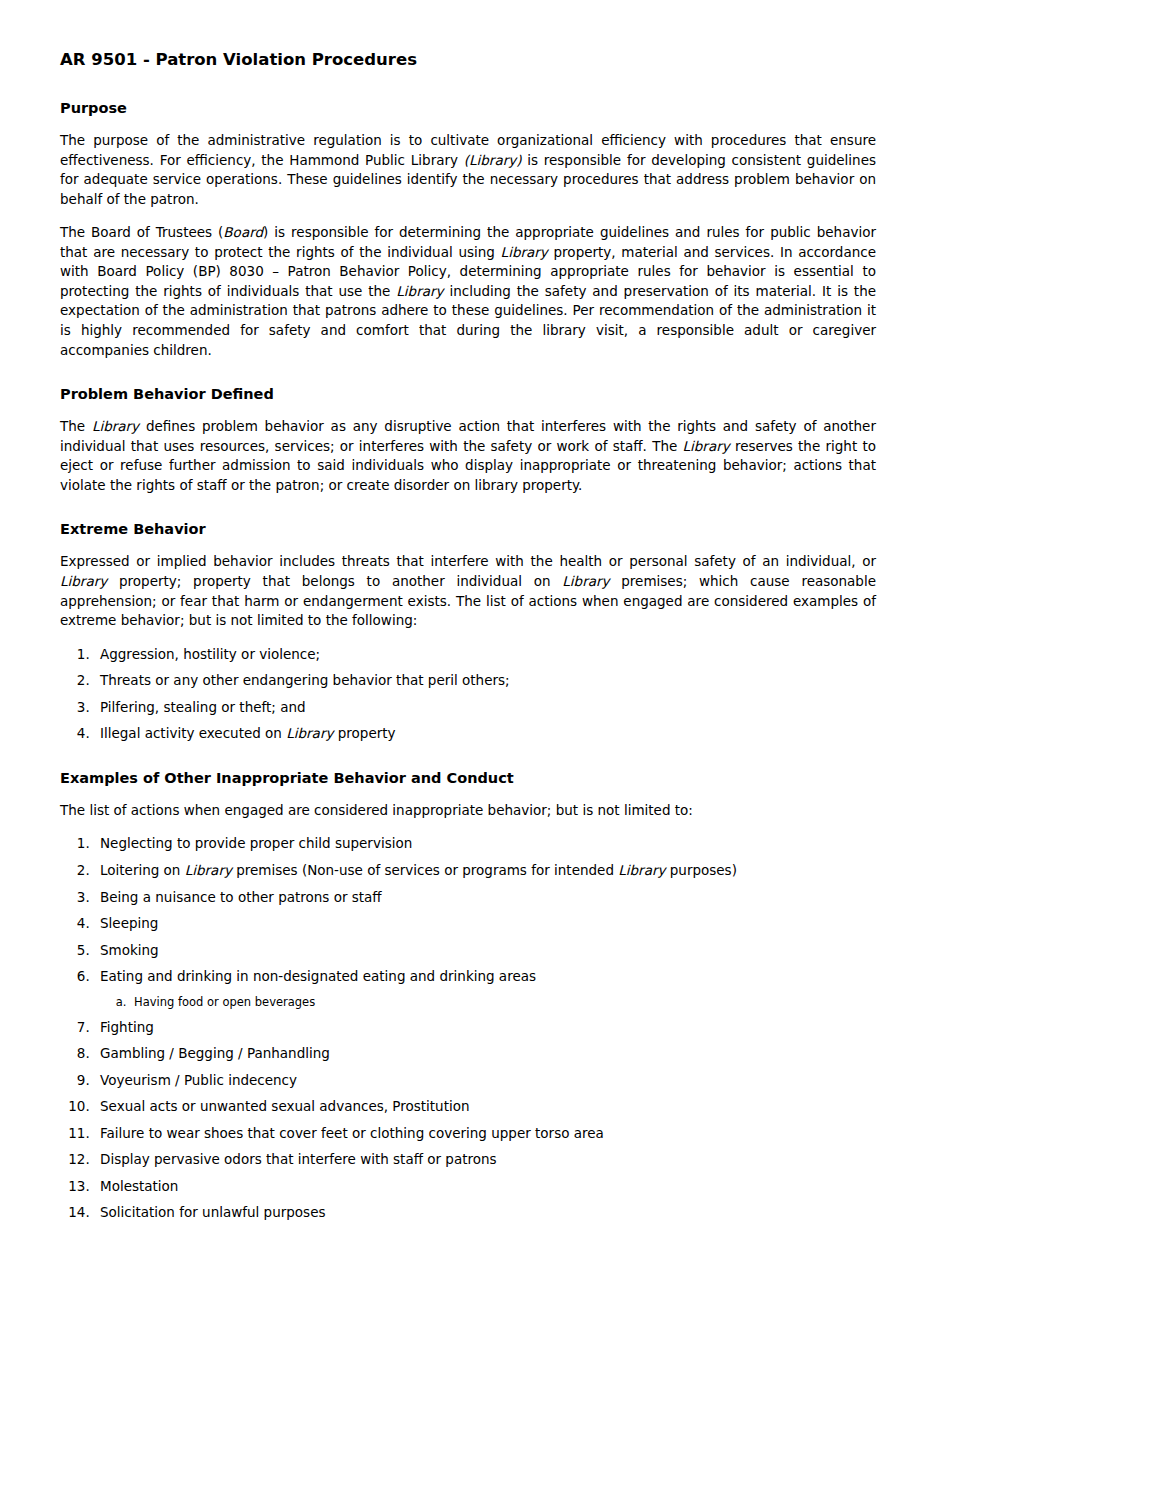AR 9501 - Patron Violation Procedures
Purpose
The purpose of the administrative regulation is to cultivate organizational efficiency with procedures that ensure effectiveness. For efficiency, the Hammond Public Library (Library) is responsible for developing consistent guidelines for adequate service operations. These guidelines identify the necessary procedures that address problem behavior on behalf of the patron.
The Board of Trustees (Board) is responsible for determining the appropriate guidelines and rules for public behavior that are necessary to protect the rights of the individual using Library property, material and services. In accordance with Board Policy (BP) 8030 – Patron Behavior Policy, determining appropriate rules for behavior is essential to protecting the rights of individuals that use the Library including the safety and preservation of its material. It is the expectation of the administration that patrons adhere to these guidelines. Per recommendation of the administration it is highly recommended for safety and comfort that during the library visit, a responsible adult or caregiver accompanies children.
Problem Behavior Defined
The Library defines problem behavior as any disruptive action that interferes with the rights and safety of another individual that uses resources, services; or interferes with the safety or work of staff. The Library reserves the right to eject or refuse further admission to said individuals who display inappropriate or threatening behavior; actions that violate the rights of staff or the patron; or create disorder on library property.
Extreme Behavior
Expressed or implied behavior includes threats that interfere with the health or personal safety of an individual, or Library property; property that belongs to another individual on Library premises; which cause reasonable apprehension; or fear that harm or endangerment exists. The list of actions when engaged are considered examples of extreme behavior; but is not limited to the following:
Aggression, hostility or violence;
Threats or any other endangering behavior that peril others;
Pilfering, stealing or theft; and
Illegal activity executed on Library property
Examples of Other Inappropriate Behavior and Conduct
The list of actions when engaged are considered inappropriate behavior; but is not limited to:
Neglecting to provide proper child supervision
Loitering on Library premises (Non-use of services or programs for intended Library purposes)
Being a nuisance to other patrons or staff
Sleeping
Smoking
Eating and drinking in non-designated eating and drinking areas
Having food or open beverages
Fighting
Gambling / Begging / Panhandling
Voyeurism / Public indecency
Sexual acts or unwanted sexual advances, Prostitution
Failure to wear shoes that cover feet or clothing covering upper torso area
Display pervasive odors that interfere with staff or patrons
Molestation
Solicitation for unlawful purposes